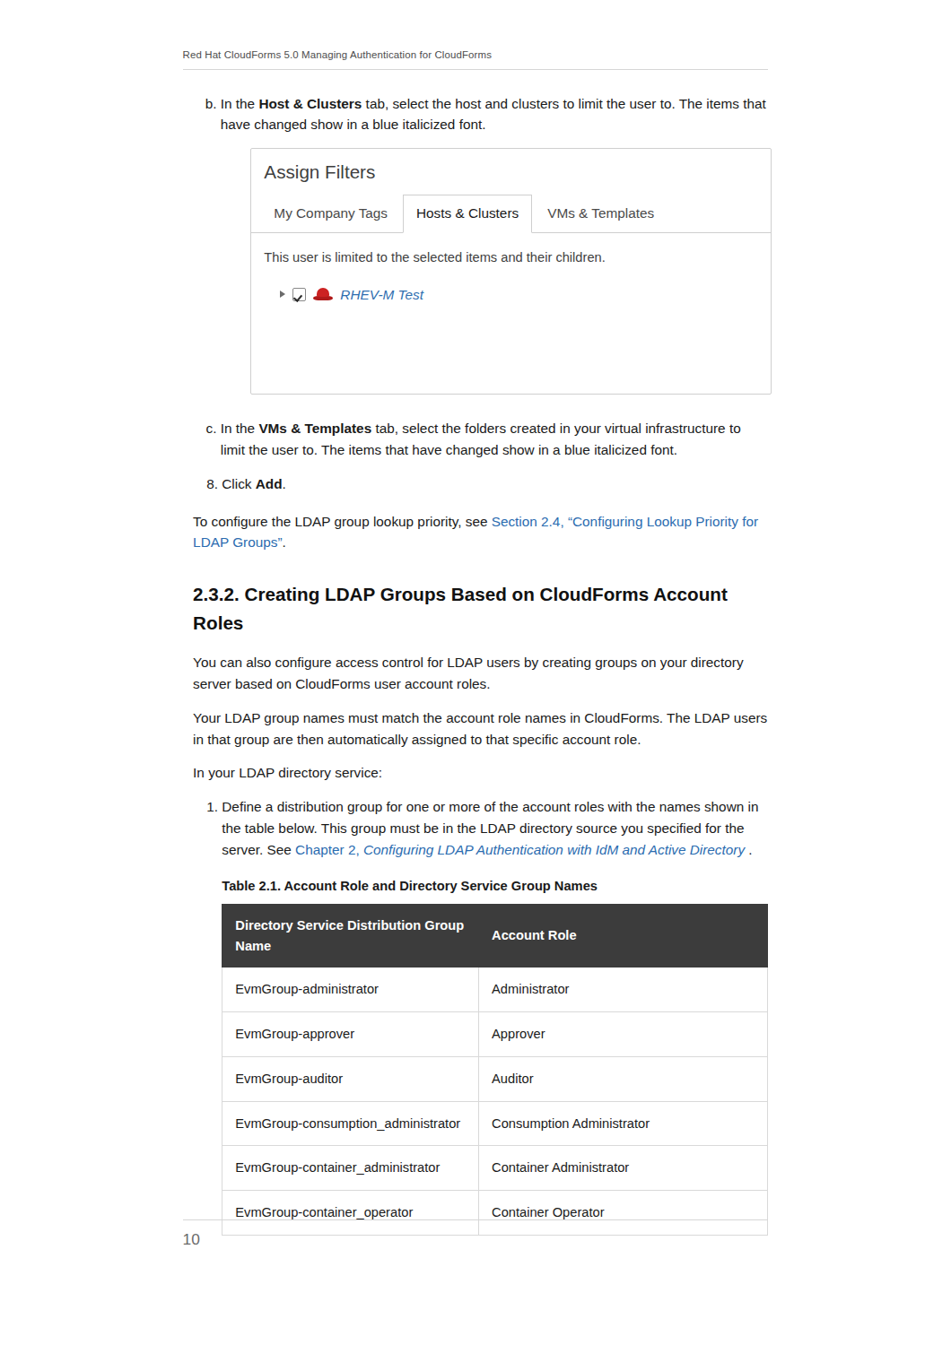Red Hat CloudForms 5.0 Managing Authentication for CloudForms
In the Host & Clusters tab, select the host and clusters to limit the user to. The items that have changed show in a blue italicized font.
Assign Filters
My Company Tags
Hosts & Clusters
VMs & Templates
This user is limited to the selected items and their children.
RHEV-M Test
In the VMs & Templates tab, select the folders created in your virtual infrastructure to limit the user to. The items that have changed show in a blue italicized font.
Click Add.
To configure the LDAP group lookup priority, see Section 2.4, “Configuring Lookup Priority for LDAP Groups”.
2.3.2. Creating LDAP Groups Based on CloudForms Account Roles
You can also configure access control for LDAP users by creating groups on your directory server based on CloudForms user account roles.
Your LDAP group names must match the account role names in CloudForms. The LDAP users in that group are then automatically assigned to that specific account role.
In your LDAP directory service:
Define a distribution group for one or more of the account roles with the names shown in the table below. This group must be in the LDAP directory source you specified for the server. See Chapter 2, Configuring LDAP Authentication with IdM and Active Directory .
Table 2.1. Account Role and Directory Service Group Names
| Directory Service Distribution Group Name | Account Role |
| --- | --- |
| EvmGroup-administrator | Administrator |
| EvmGroup-approver | Approver |
| EvmGroup-auditor | Auditor |
| EvmGroup-consumption_administrator | Consumption Administrator |
| EvmGroup-container_administrator | Container Administrator |
| EvmGroup-container_operator | Container Operator |
10